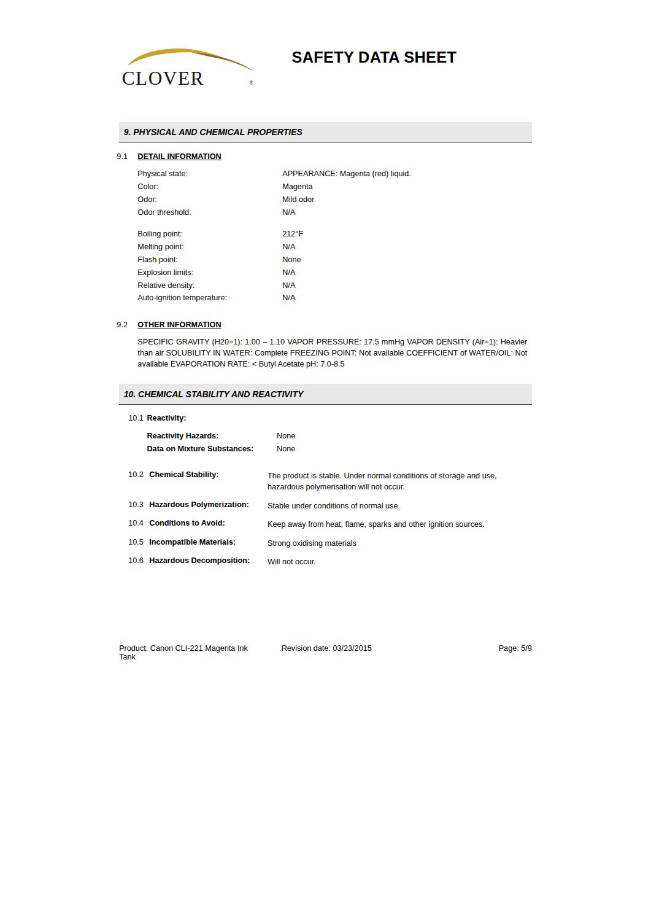CLOVER ®
SAFETY DATA SHEET
9. PHYSICAL AND CHEMICAL PROPERTIES
9.1 DETAIL INFORMATION
| Physical state: | APPEARANCE: Magenta (red) liquid. |
| Color: | Magenta |
| Odor: | Mild odor |
| Odor threshold: | N/A |
| Boiling point: | 212°F |
| Melting point: | N/A |
| Flash point: | None |
| Explosion limits: | N/A |
| Relative density: | N/A |
| Auto-ignition temperature: | N/A |
9.2 OTHER INFORMATION
SPECIFIC GRAVITY (H20=1): 1.00 – 1.10 VAPOR PRESSURE: 17.5 mmHg VAPOR DENSITY (Air=1): Heavier than air SOLUBILITY IN WATER: Complete FREEZING POINT: Not available COEFFICIENT of WATER/OIL: Not available EVAPORATION RATE: < Butyl Acetate pH: 7.0-8.5
10. CHEMICAL STABILITY AND REACTIVITY
10.1 Reactivity:
| Reactivity Hazards: | None |
| Data on Mixture Substances: | None |
| 10.2 | Chemical Stability: | The product is stable. Under normal conditions of storage and use, hazardous polymerisation will not occur. |
| 10.3 | Hazardous Polymerization: | Stable under conditions of normal use. |
| 10.4 | Conditions to Avoid: | Keep away from heat, flame, sparks and other ignition sources. |
| 10.5 | Incompatible Materials: | Strong oxidising materials |
| 10.6 | Hazardous Decomposition: | Will not occur. |
Product: Canon CLI-221 Magenta Ink Tank
Revision date: 03/23/2015
Page: 5/9